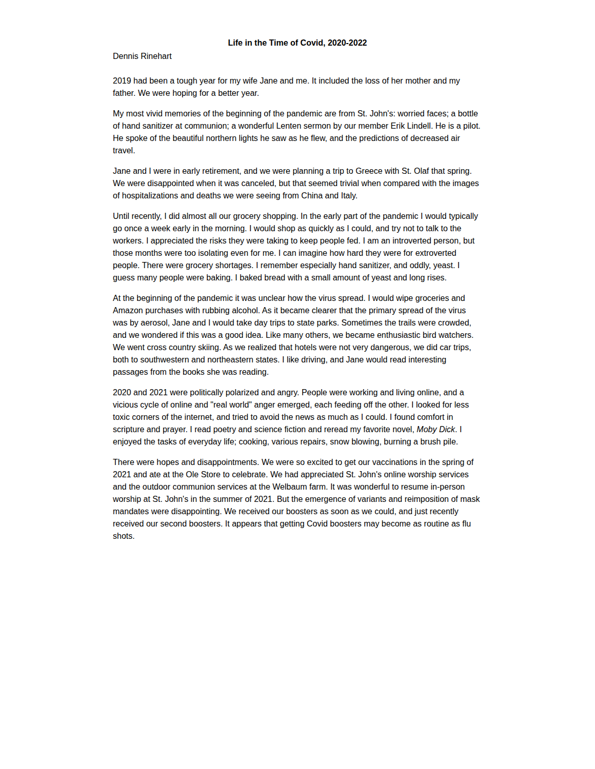Life in the Time of Covid, 2020-2022
Dennis Rinehart
2019 had been a tough year for my wife Jane and me. It included the loss of her mother and my father. We were hoping for a better year.
My most vivid memories of the beginning of the pandemic are from St. John's: worried faces; a bottle of hand sanitizer at communion; a wonderful Lenten sermon by our member Erik Lindell. He is a pilot. He spoke of the beautiful northern lights he saw as he flew, and the predictions of decreased air travel.
Jane and I were in early retirement, and we were planning a trip to Greece with St. Olaf that spring. We were disappointed when it was canceled, but that seemed trivial when compared with the images of hospitalizations and deaths we were seeing from China and Italy.
Until recently, I did almost all our grocery shopping. In the early part of the pandemic I would typically go once a week early in the morning. I would shop as quickly as I could, and try not to talk to the workers. I appreciated the risks they were taking to keep people fed. I am an introverted person, but those months were too isolating even for me. I can imagine how hard they were for extroverted people. There were grocery shortages. I remember especially hand sanitizer, and oddly, yeast. I guess many people were baking. I baked bread with a small amount of yeast and long rises.
At the beginning of the pandemic it was unclear how the virus spread. I would wipe groceries and Amazon purchases with rubbing alcohol. As it became clearer that the primary spread of the virus was by aerosol, Jane and I would take day trips to state parks. Sometimes the trails were crowded, and we wondered if this was a good idea. Like many others, we became enthusiastic bird watchers. We went cross country skiing. As we realized that hotels were not very dangerous, we did car trips, both to southwestern and northeastern states. I like driving, and Jane would read interesting passages from the books she was reading.
2020 and 2021 were politically polarized and angry. People were working and living online, and a vicious cycle of online and "real world" anger emerged, each feeding off the other. I looked for less toxic corners of the internet, and tried to avoid the news as much as I could. I found comfort in scripture and prayer. I read poetry and science fiction and reread my favorite novel, Moby Dick. I enjoyed the tasks of everyday life; cooking, various repairs, snow blowing, burning a brush pile.
There were hopes and disappointments. We were so excited to get our vaccinations in the spring of 2021 and ate at the Ole Store to celebrate. We had appreciated St. John's online worship services and the outdoor communion services at the Welbaum farm. It was wonderful to resume in-person worship at St. John's in the summer of 2021. But the emergence of variants and reimposition of mask mandates were disappointing. We received our boosters as soon as we could, and just recently received our second boosters. It appears that getting Covid boosters may become as routine as flu shots.